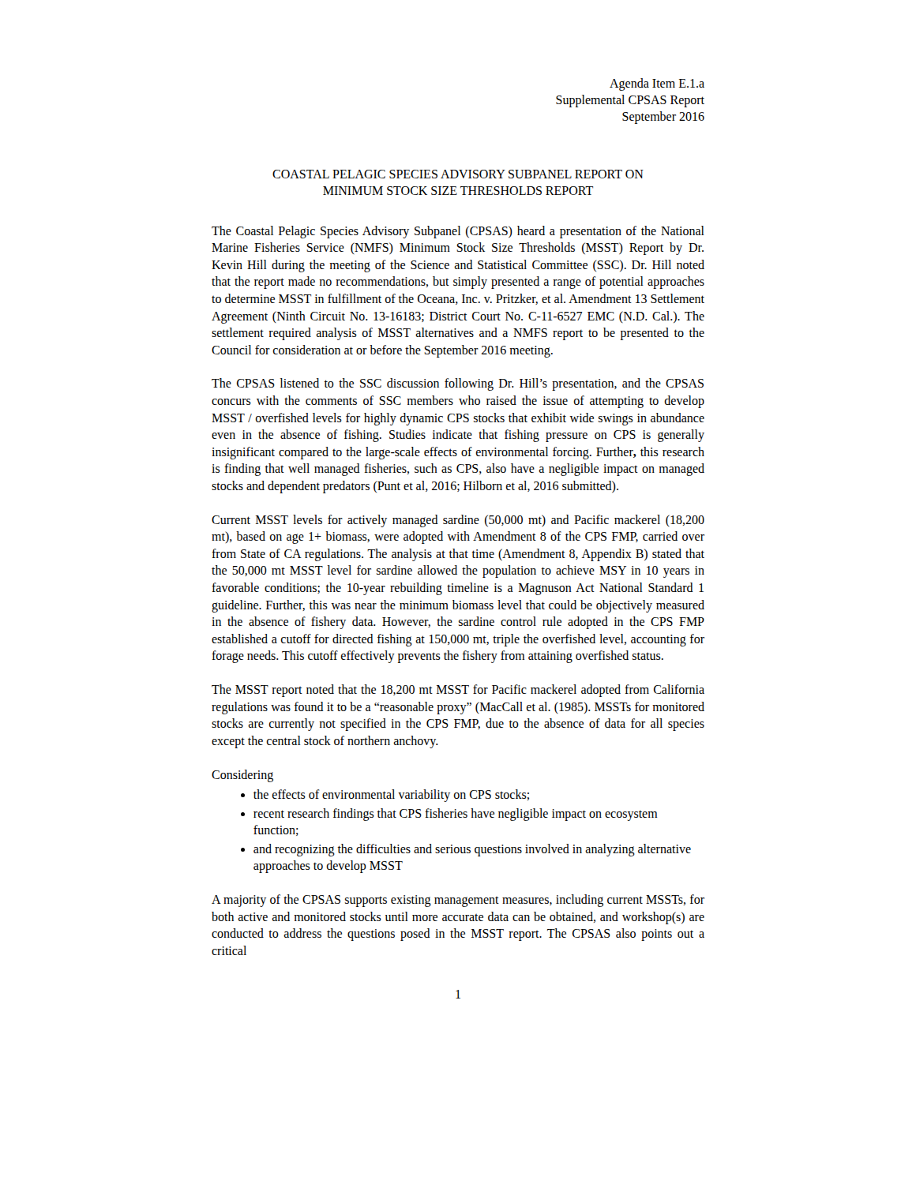Agenda Item E.1.a
Supplemental CPSAS Report
September 2016
COASTAL PELAGIC SPECIES ADVISORY SUBPANEL REPORT ON
MINIMUM STOCK SIZE THRESHOLDS REPORT
The Coastal Pelagic Species Advisory Subpanel (CPSAS) heard a presentation of the National Marine Fisheries Service (NMFS) Minimum Stock Size Thresholds (MSST) Report by Dr. Kevin Hill during the meeting of the Science and Statistical Committee (SSC). Dr. Hill noted that the report made no recommendations, but simply presented a range of potential approaches to determine MSST in fulfillment of the Oceana, Inc. v. Pritzker, et al. Amendment 13 Settlement Agreement (Ninth Circuit No. 13-16183; District Court No. C-11-6527 EMC (N.D. Cal.). The settlement required analysis of MSST alternatives and a NMFS report to be presented to the Council for consideration at or before the September 2016 meeting.
The CPSAS listened to the SSC discussion following Dr. Hill’s presentation, and the CPSAS concurs with the comments of SSC members who raised the issue of attempting to develop MSST / overfished levels for highly dynamic CPS stocks that exhibit wide swings in abundance even in the absence of fishing. Studies indicate that fishing pressure on CPS is generally insignificant compared to the large-scale effects of environmental forcing. Further, this research is finding that well managed fisheries, such as CPS, also have a negligible impact on managed stocks and dependent predators (Punt et al, 2016; Hilborn et al, 2016 submitted).
Current MSST levels for actively managed sardine (50,000 mt) and Pacific mackerel (18,200 mt), based on age 1+ biomass, were adopted with Amendment 8 of the CPS FMP, carried over from State of CA regulations. The analysis at that time (Amendment 8, Appendix B) stated that the 50,000 mt MSST level for sardine allowed the population to achieve MSY in 10 years in favorable conditions; the 10-year rebuilding timeline is a Magnuson Act National Standard 1 guideline. Further, this was near the minimum biomass level that could be objectively measured in the absence of fishery data. However, the sardine control rule adopted in the CPS FMP established a cutoff for directed fishing at 150,000 mt, triple the overfished level, accounting for forage needs. This cutoff effectively prevents the fishery from attaining overfished status.
The MSST report noted that the 18,200 mt MSST for Pacific mackerel adopted from California regulations was found it to be a “reasonable proxy” (MacCall et al. (1985). MSSTs for monitored stocks are currently not specified in the CPS FMP, due to the absence of data for all species except the central stock of northern anchovy.
Considering
the effects of environmental variability on CPS stocks;
recent research findings that CPS fisheries have negligible impact on ecosystem function;
and recognizing the difficulties and serious questions involved in analyzing alternative approaches to develop MSST
A majority of the CPSAS supports existing management measures, including current MSSTs, for both active and monitored stocks until more accurate data can be obtained, and workshop(s) are conducted to address the questions posed in the MSST report. The CPSAS also points out a critical
1